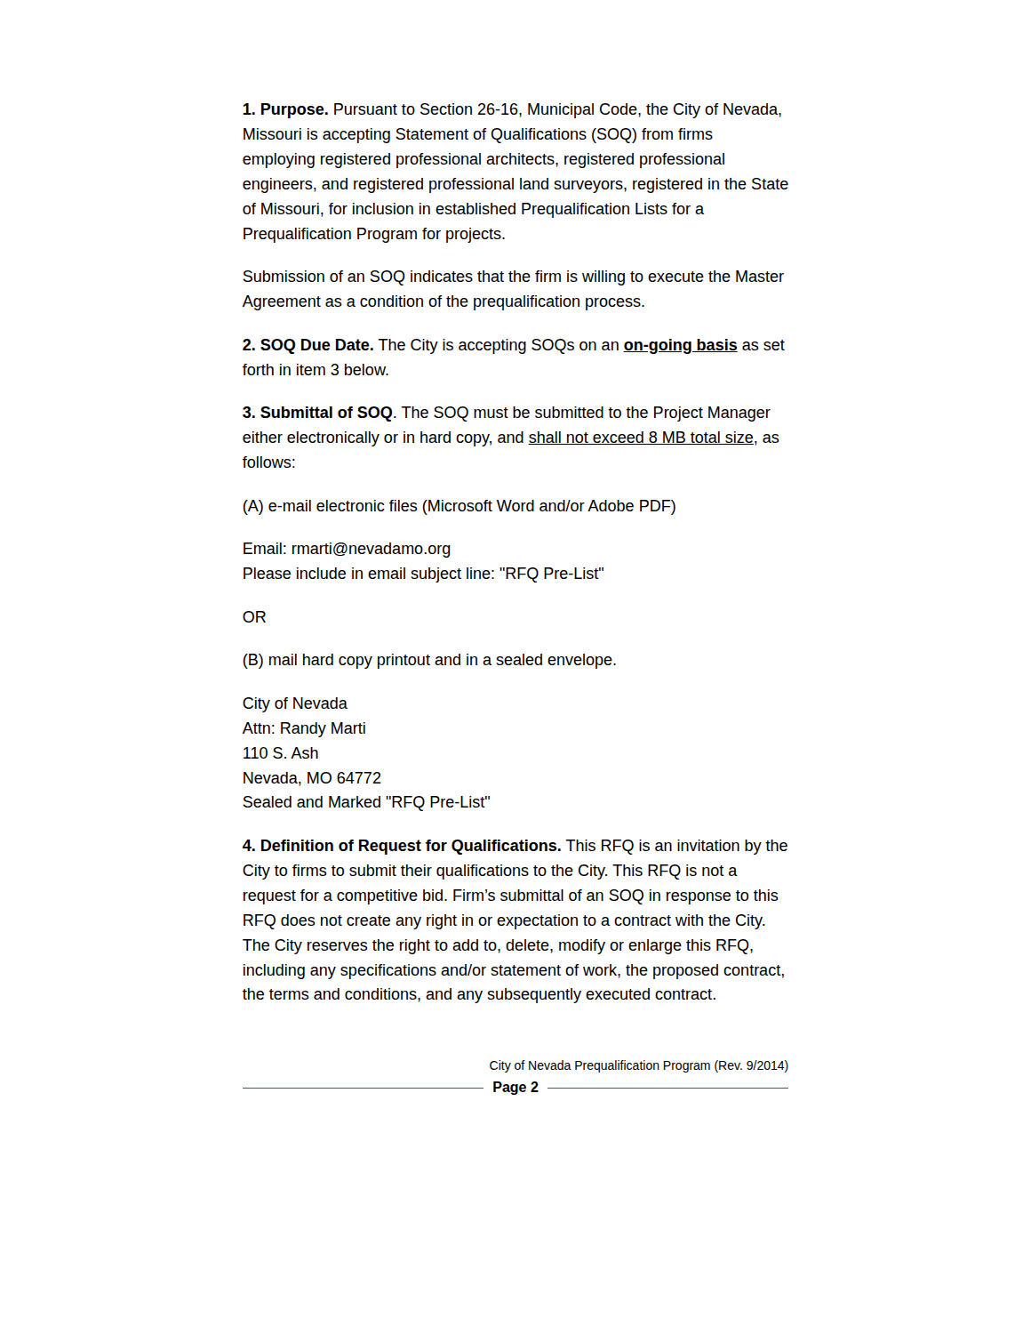1. Purpose. Pursuant to Section 26-16, Municipal Code, the City of Nevada, Missouri is accepting Statement of Qualifications (SOQ) from firms employing registered professional architects, registered professional engineers, and registered professional land surveyors, registered in the State of Missouri, for inclusion in established Prequalification Lists for a Prequalification Program for projects.
Submission of an SOQ indicates that the firm is willing to execute the Master Agreement as a condition of the prequalification process.
2. SOQ Due Date. The City is accepting SOQs on an on-going basis as set forth in item 3 below.
3. Submittal of SOQ. The SOQ must be submitted to the Project Manager either electronically or in hard copy, and shall not exceed 8 MB total size, as follows:
(A) e-mail electronic files (Microsoft Word and/or Adobe PDF)
Email: rmarti@nevadamo.org
Please include in email subject line: "RFQ Pre-List"
OR
(B) mail hard copy printout and in a sealed envelope.
City of Nevada
Attn: Randy Marti
110 S. Ash
Nevada, MO 64772
Sealed and Marked "RFQ Pre-List"
4. Definition of Request for Qualifications. This RFQ is an invitation by the City to firms to submit their qualifications to the City. This RFQ is not a request for a competitive bid. Firm’s submittal of an SOQ in response to this RFQ does not create any right in or expectation to a contract with the City. The City reserves the right to add to, delete, modify or enlarge this RFQ, including any specifications and/or statement of work, the proposed contract, the terms and conditions, and any subsequently executed contract.
City of Nevada Prequalification Program (Rev. 9/2014)
Page 2